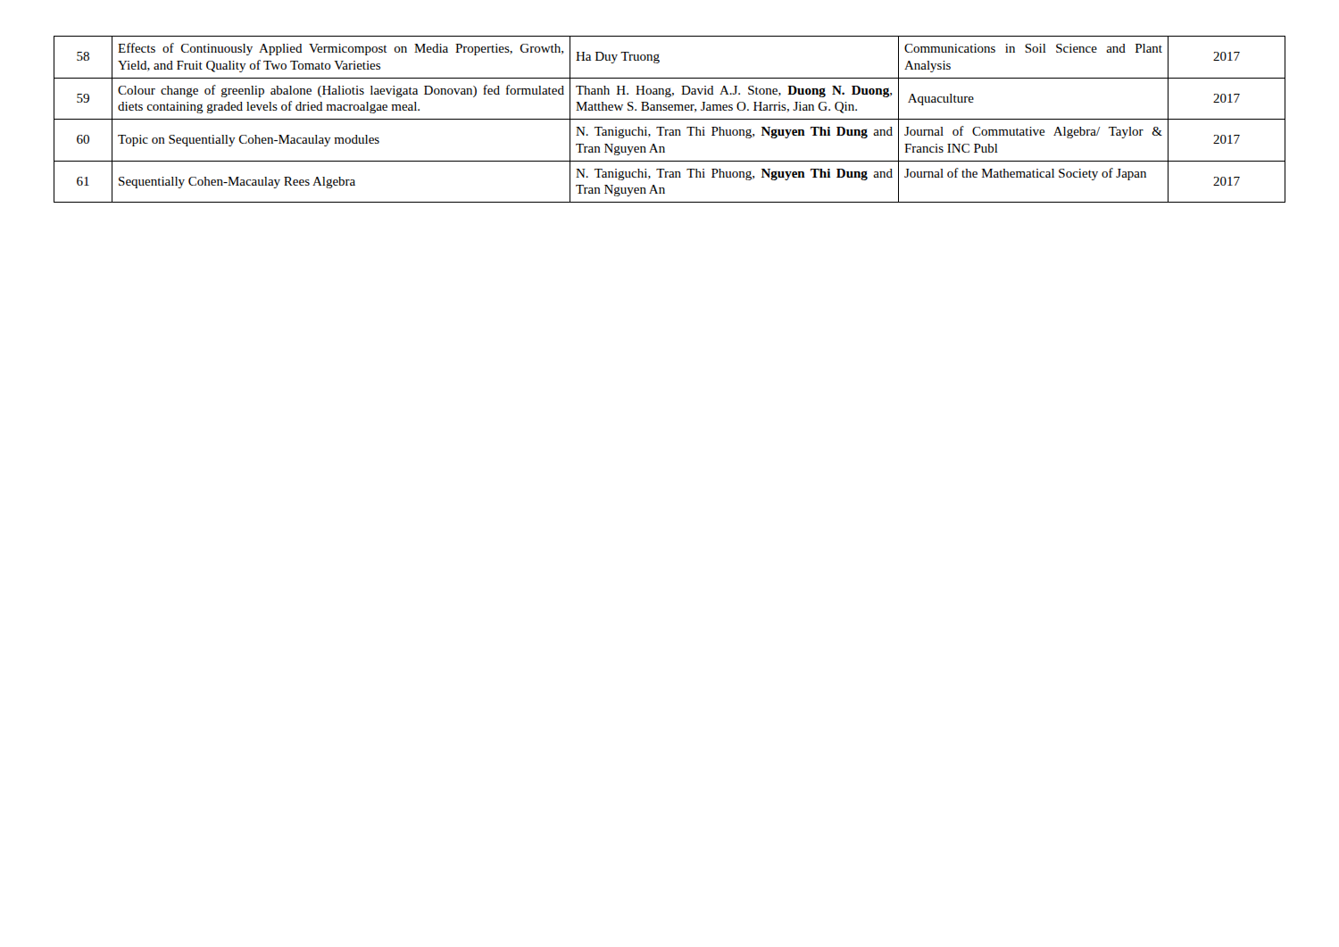| 58 | Effects of Continuously Applied Vermicompost on Media Properties, Growth, Yield, and Fruit Quality of Two Tomato Varieties | Ha Duy Truong | Communications in Soil Science and Plant Analysis | 2017 |
| 59 | Colour change of greenlip abalone (Haliotis laevigata Donovan) fed formulated diets containing graded levels of dried macroalgae meal. | Thanh H. Hoang, David A.J. Stone, Duong N. Duong , Matthew S. Bansemer, James O. Harris, Jian G. Qin. | Aquaculture | 2017 |
| 60 | Topic on Sequentially Cohen-Macaulay modules | N. Taniguchi, Tran Thi Phuong, Nguyen Thi Dung and Tran Nguyen An | Journal of Commutative Algebra/ Taylor & Francis INC Publ | 2017 |
| 61 | Sequentially Cohen-Macaulay Rees Algebra | N. Taniguchi, Tran Thi Phuong, Nguyen Thi Dung and Tran Nguyen An | Journal of the Mathematical Society of Japan | 2017 |